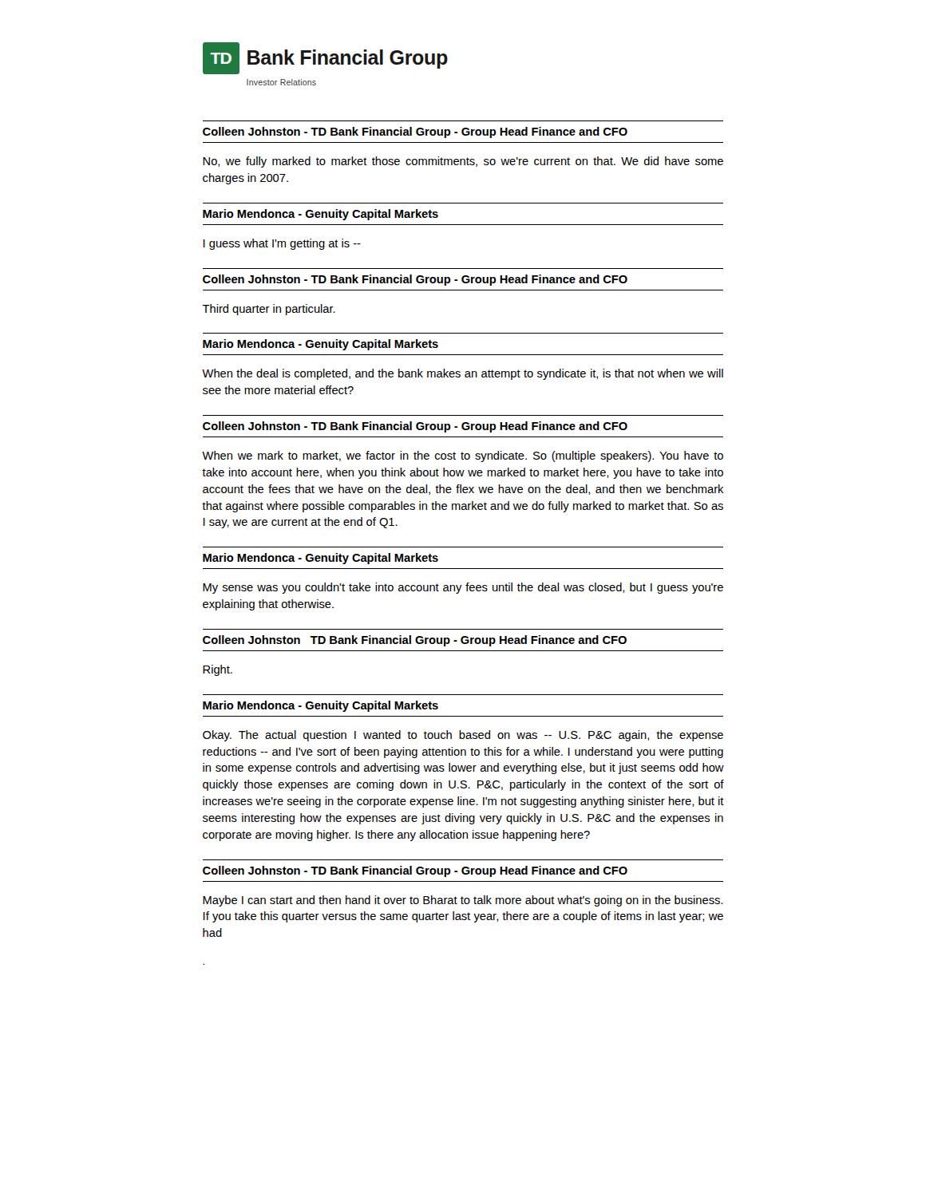TD
Bank Financial Group
Investor Relations
Colleen Johnston - TD Bank Financial Group - Group Head Finance and CFO
No, we fully marked to market those commitments, so we're current on that. We did have some charges in 2007.
Mario Mendonca - Genuity Capital Markets
I guess what I'm getting at is --
Colleen Johnston - TD Bank Financial Group - Group Head Finance and CFO
Third quarter in particular.
Mario Mendonca - Genuity Capital Markets
When the deal is completed, and the bank makes an attempt to syndicate it, is that not when we will see the more material effect?
Colleen Johnston - TD Bank Financial Group - Group Head Finance and CFO
When we mark to market, we factor in the cost to syndicate. So (multiple speakers). You have to take into account here, when you think about how we marked to market here, you have to take into account the fees that we have on the deal, the flex we have on the deal, and then we benchmark that against where possible comparables in the market and we do fully marked to market that. So as I say, we are current at the end of Q1.
Mario Mendonca - Genuity Capital Markets
My sense was you couldn't take into account any fees until the deal was closed, but I guess you're explaining that otherwise.
Colleen Johnston TD Bank Financial Group - Group Head Finance and CFO
Right.
Mario Mendonca - Genuity Capital Markets
Okay. The actual question I wanted to touch based on was -- U.S. P&C again, the expense reductions -- and I've sort of been paying attention to this for a while. I understand you were putting in some expense controls and advertising was lower and everything else, but it just seems odd how quickly those expenses are coming down in U.S. P&C, particularly in the context of the sort of increases we're seeing in the corporate expense line. I'm not suggesting anything sinister here, but it seems interesting how the expenses are just diving very quickly in U.S. P&C and the expenses in corporate are moving higher. Is there any allocation issue happening here?
Colleen Johnston - TD Bank Financial Group - Group Head Finance and CFO
Maybe I can start and then hand it over to Bharat to talk more about what's going on in the business. If you take this quarter versus the same quarter last year, there are a couple of items in last year; we had
.